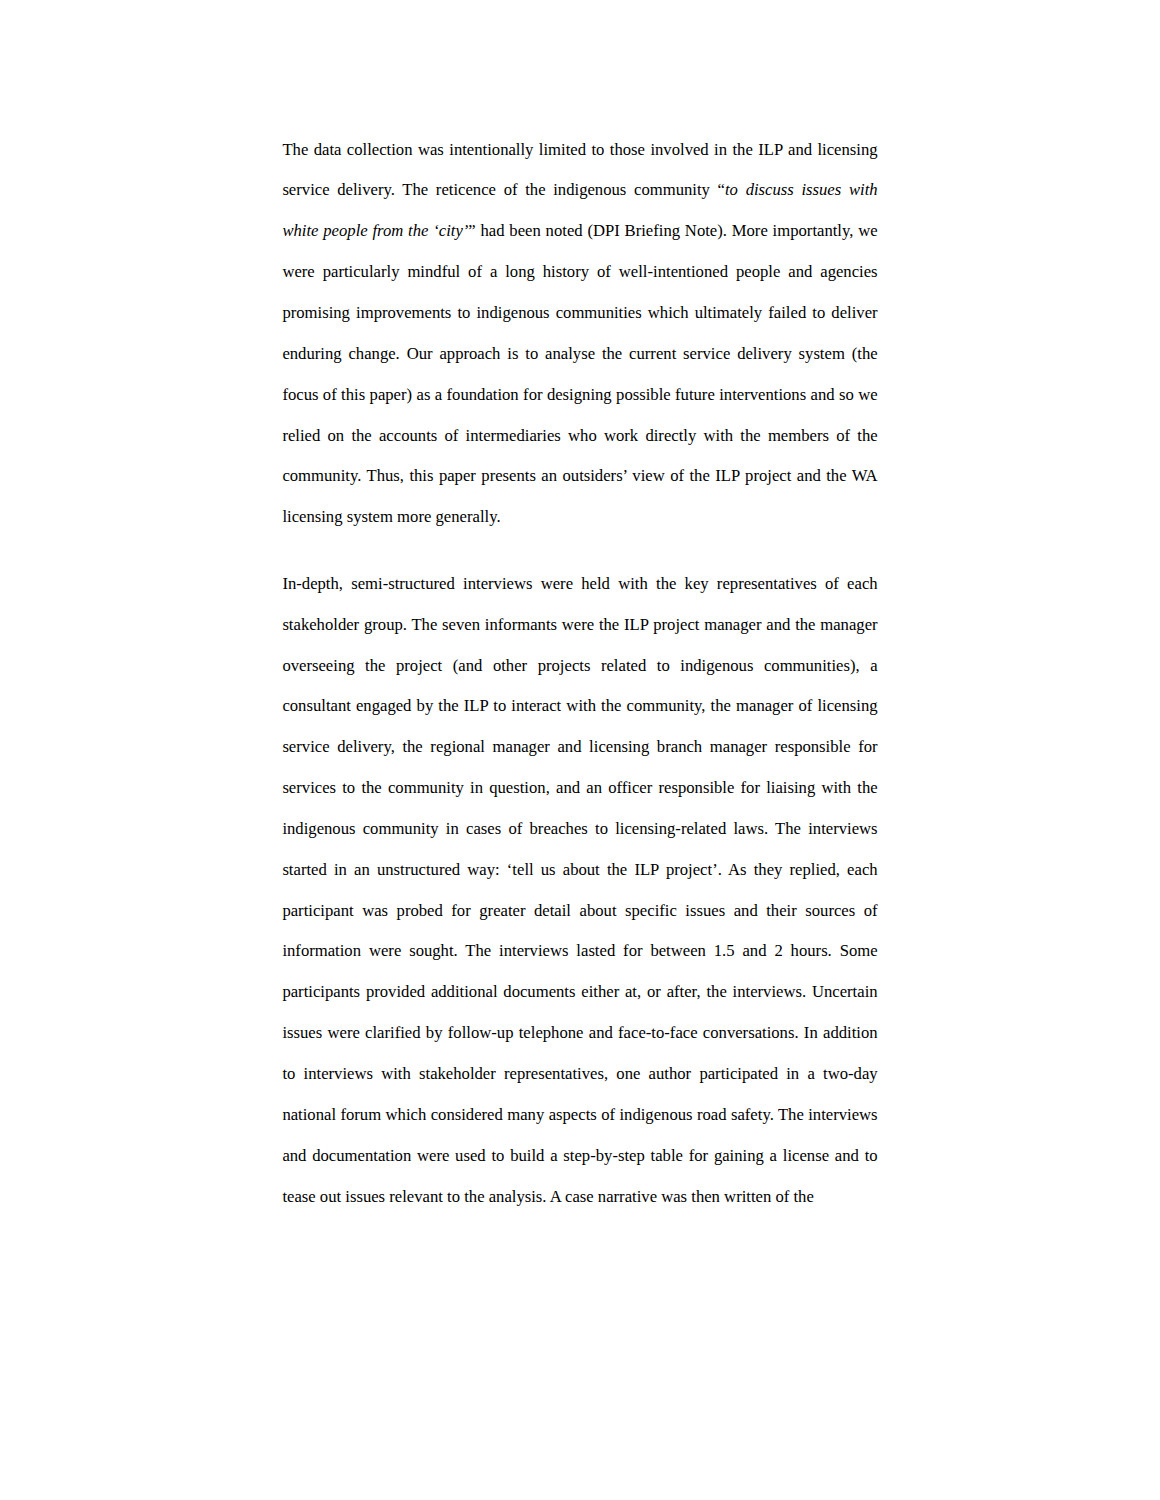The data collection was intentionally limited to those involved in the ILP and licensing service delivery. The reticence of the indigenous community “to discuss issues with white people from the ‘city’” had been noted (DPI Briefing Note). More importantly, we were particularly mindful of a long history of well-intentioned people and agencies promising improvements to indigenous communities which ultimately failed to deliver enduring change. Our approach is to analyse the current service delivery system (the focus of this paper) as a foundation for designing possible future interventions and so we relied on the accounts of intermediaries who work directly with the members of the community. Thus, this paper presents an outsiders’ view of the ILP project and the WA licensing system more generally.
In-depth, semi-structured interviews were held with the key representatives of each stakeholder group. The seven informants were the ILP project manager and the manager overseeing the project (and other projects related to indigenous communities), a consultant engaged by the ILP to interact with the community, the manager of licensing service delivery, the regional manager and licensing branch manager responsible for services to the community in question, and an officer responsible for liaising with the indigenous community in cases of breaches to licensing-related laws. The interviews started in an unstructured way: ‘tell us about the ILP project’. As they replied, each participant was probed for greater detail about specific issues and their sources of information were sought. The interviews lasted for between 1.5 and 2 hours. Some participants provided additional documents either at, or after, the interviews. Uncertain issues were clarified by follow-up telephone and face-to-face conversations. In addition to interviews with stakeholder representatives, one author participated in a two-day national forum which considered many aspects of indigenous road safety. The interviews and documentation were used to build a step-by-step table for gaining a license and to tease out issues relevant to the analysis. A case narrative was then written of the